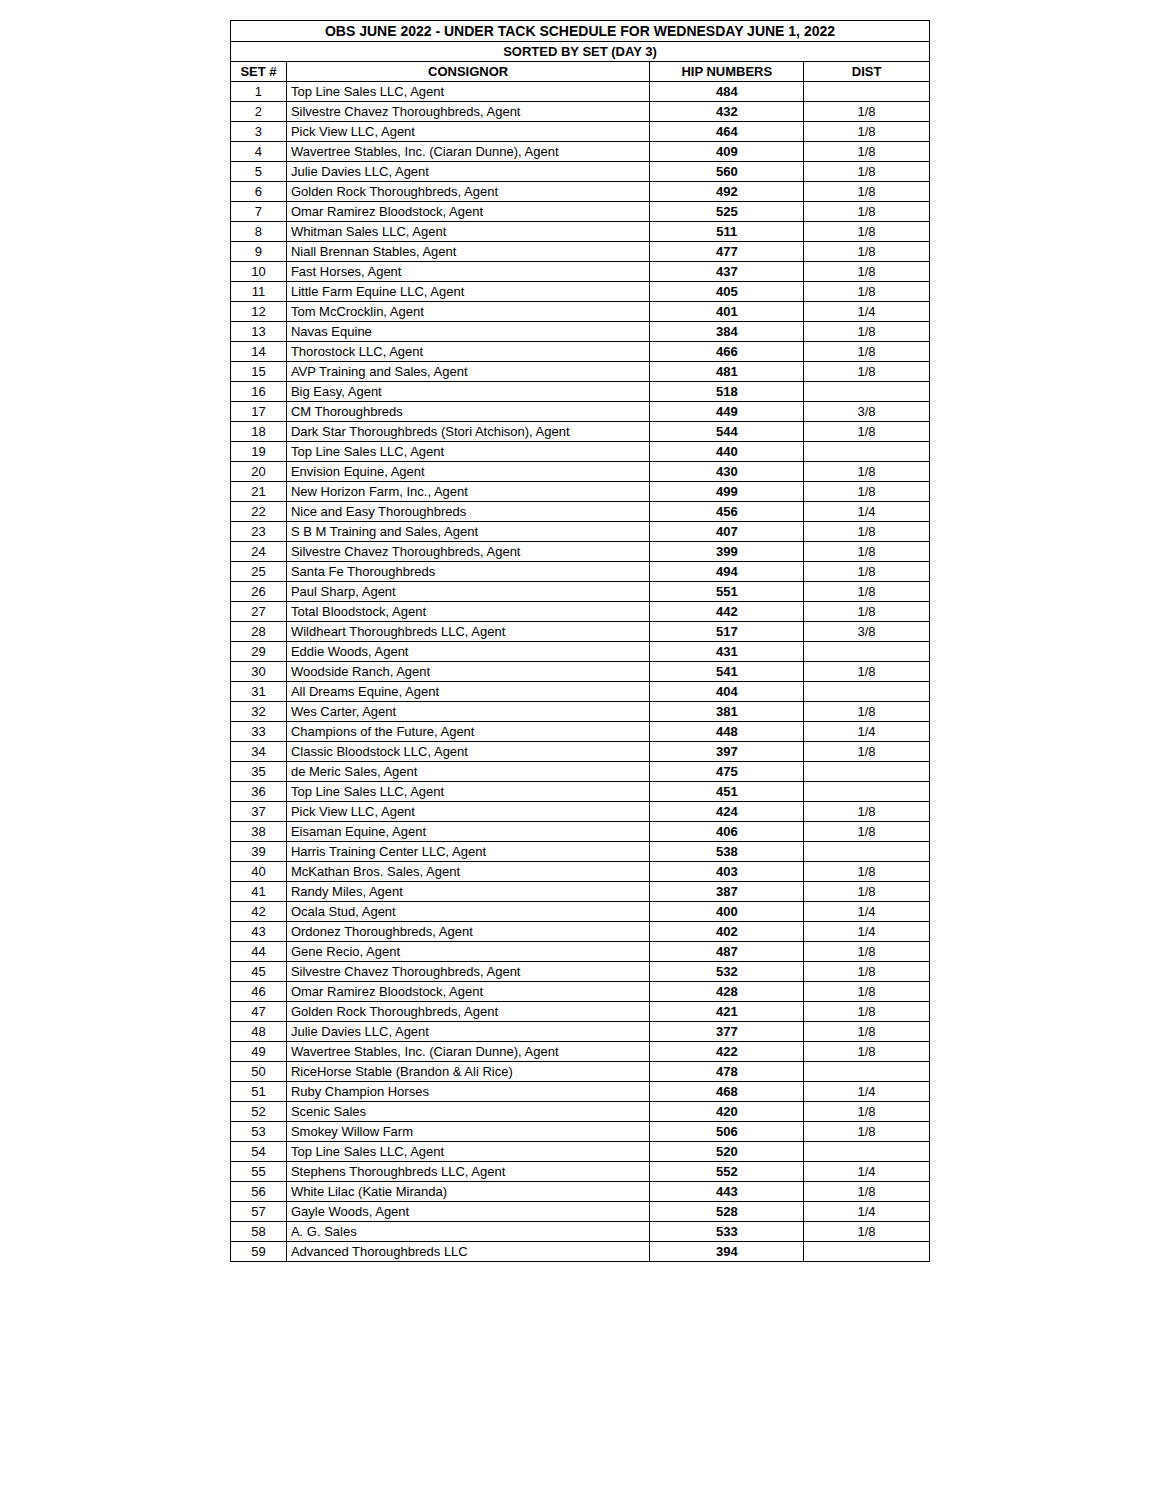OBS JUNE 2022 - UNDER TACK SCHEDULE FOR WEDNESDAY JUNE 1, 2022
| SORTED BY SET (DAY 3) |
| --- |
| SET # | CONSIGNOR | HIP NUMBERS | DIST |
| 1 | Top Line Sales LLC, Agent | 484 | |
| 2 | Silvestre Chavez Thoroughbreds, Agent | 432 | 1/8 |
| 3 | Pick View LLC, Agent | 464 | 1/8 |
| 4 | Wavertree Stables, Inc. (Ciaran Dunne), Agent | 409 | 1/8 |
| 5 | Julie Davies LLC, Agent | 560 | 1/8 |
| 6 | Golden Rock Thoroughbreds, Agent | 492 | 1/8 |
| 7 | Omar Ramirez Bloodstock, Agent | 525 | 1/8 |
| 8 | Whitman Sales LLC, Agent | 511 | 1/8 |
| 9 | Niall Brennan Stables, Agent | 477 | 1/8 |
| 10 | Fast Horses, Agent | 437 | 1/8 |
| 11 | Little Farm Equine LLC, Agent | 405 | 1/8 |
| 12 | Tom McCrocklin, Agent | 401 | 1/4 |
| 13 | Navas Equine | 384 | 1/8 |
| 14 | Thorostock LLC, Agent | 466 | 1/8 |
| 15 | AVP Training and Sales, Agent | 481 | 1/8 |
| 16 | Big Easy, Agent | 518 | |
| 17 | CM Thoroughbreds | 449 | 3/8 |
| 18 | Dark Star Thoroughbreds (Stori Atchison), Agent | 544 | 1/8 |
| 19 | Top Line Sales LLC, Agent | 440 | |
| 20 | Envision Equine, Agent | 430 | 1/8 |
| 21 | New Horizon Farm, Inc., Agent | 499 | 1/8 |
| 22 | Nice and Easy Thoroughbreds | 456 | 1/4 |
| 23 | S B M Training and Sales, Agent | 407 | 1/8 |
| 24 | Silvestre Chavez Thoroughbreds, Agent | 399 | 1/8 |
| 25 | Santa Fe Thoroughbreds | 494 | 1/8 |
| 26 | Paul Sharp, Agent | 551 | 1/8 |
| 27 | Total Bloodstock, Agent | 442 | 1/8 |
| 28 | Wildheart Thoroughbreds LLC, Agent | 517 | 3/8 |
| 29 | Eddie Woods, Agent | 431 | |
| 30 | Woodside Ranch, Agent | 541 | 1/8 |
| 31 | All Dreams Equine, Agent | 404 | |
| 32 | Wes Carter, Agent | 381 | 1/8 |
| 33 | Champions of the Future, Agent | 448 | 1/4 |
| 34 | Classic Bloodstock LLC, Agent | 397 | 1/8 |
| 35 | de Meric Sales, Agent | 475 | |
| 36 | Top Line Sales LLC, Agent | 451 | |
| 37 | Pick View LLC, Agent | 424 | 1/8 |
| 38 | Eisaman Equine, Agent | 406 | 1/8 |
| 39 | Harris Training Center LLC, Agent | 538 | |
| 40 | McKathan Bros. Sales, Agent | 403 | 1/8 |
| 41 | Randy Miles, Agent | 387 | 1/8 |
| 42 | Ocala Stud, Agent | 400 | 1/4 |
| 43 | Ordonez Thoroughbreds, Agent | 402 | 1/4 |
| 44 | Gene Recio, Agent | 487 | 1/8 |
| 45 | Silvestre Chavez Thoroughbreds, Agent | 532 | 1/8 |
| 46 | Omar Ramirez Bloodstock, Agent | 428 | 1/8 |
| 47 | Golden Rock Thoroughbreds, Agent | 421 | 1/8 |
| 48 | Julie Davies LLC, Agent | 377 | 1/8 |
| 49 | Wavertree Stables, Inc. (Ciaran Dunne), Agent | 422 | 1/8 |
| 50 | RiceHorse Stable (Brandon & Ali Rice) | 478 | |
| 51 | Ruby Champion Horses | 468 | 1/4 |
| 52 | Scenic Sales | 420 | 1/8 |
| 53 | Smokey Willow Farm | 506 | 1/8 |
| 54 | Top Line Sales LLC, Agent | 520 | |
| 55 | Stephens Thoroughbreds LLC, Agent | 552 | 1/4 |
| 56 | White Lilac (Katie Miranda) | 443 | 1/8 |
| 57 | Gayle Woods, Agent | 528 | 1/4 |
| 58 | A. G. Sales | 533 | 1/8 |
| 59 | Advanced Thoroughbreds LLC | 394 | |